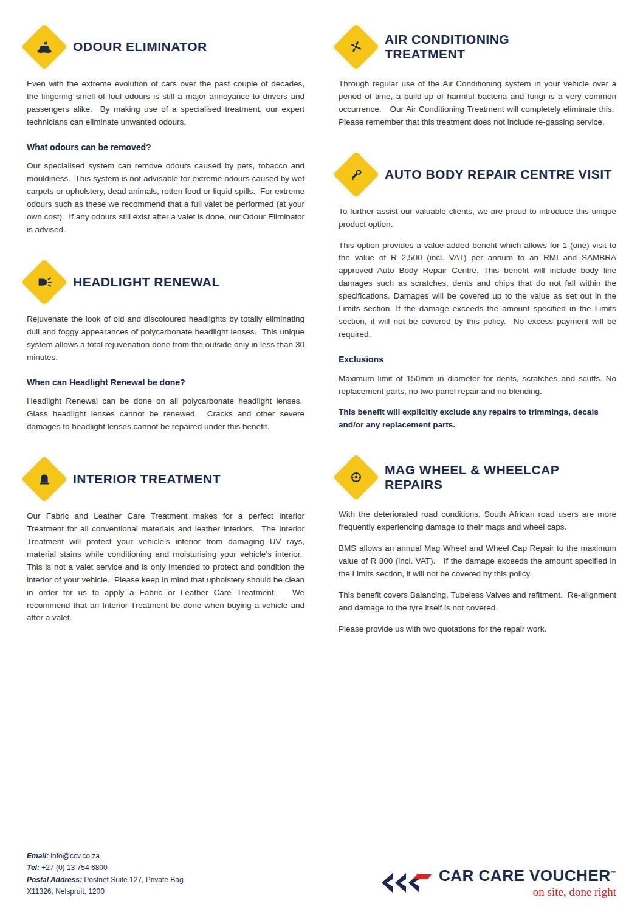Odour Eliminator
Even with the extreme evolution of cars over the past couple of decades, the lingering smell of foul odours is still a major annoyance to drivers and passengers alike. By making use of a specialised treatment, our expert technicians can eliminate unwanted odours.
What odours can be removed?
Our specialised system can remove odours caused by pets, tobacco and mouldiness. This system is not advisable for extreme odours caused by wet carpets or upholstery, dead animals, rotten food or liquid spills. For extreme odours such as these we recommend that a full valet be performed (at your own cost). If any odours still exist after a valet is done, our Odour Eliminator is advised.
Headlight Renewal
Rejuvenate the look of old and discoloured headlights by totally eliminating dull and foggy appearances of polycarbonate headlight lenses. This unique system allows a total rejuvenation done from the outside only in less than 30 minutes.
When can Headlight Renewal be done?
Headlight Renewal can be done on all polycarbonate headlight lenses. Glass headlight lenses cannot be renewed. Cracks and other severe damages to headlight lenses cannot be repaired under this benefit.
Interior Treatment
Our Fabric and Leather Care Treatment makes for a perfect Interior Treatment for all conventional materials and leather interiors. The Interior Treatment will protect your vehicle’s interior from damaging UV rays, material stains while conditioning and moisturising your vehicle’s interior. This is not a valet service and is only intended to protect and condition the interior of your vehicle. Please keep in mind that upholstery should be clean in order for us to apply a Fabric or Leather Care Treatment. We recommend that an Interior Treatment be done when buying a vehicle and after a valet.
Air Conditioning
Treatment
Through regular use of the Air Conditioning system in your vehicle over a period of time, a build-up of harmful bacteria and fungi is a very common occurrence. Our Air Conditioning Treatment will completely eliminate this. Please remember that this treatment does not include re-gassing service.
Auto Body Repair Centre Visit
To further assist our valuable clients, we are proud to introduce this unique product option.
This option provides a value-added benefit which allows for 1 (one) visit to the value of R 2,500 (incl. VAT) per annum to an RMI and SAMBRA approved Auto Body Repair Centre. This benefit will include body line damages such as scratches, dents and chips that do not fall within the specifications. Damages will be covered up to the value as set out in the Limits section. If the damage exceeds the amount specified in the Limits section, it will not be covered by this policy. No excess payment will be required.
Exclusions
Maximum limit of 150mm in diameter for dents, scratches and scuffs. No replacement parts, no two-panel repair and no blending.
This benefit will explicitly exclude any repairs to trimmings, decals and/or any replacement parts.
Mag Wheel & Wheelcap
Repairs
With the deteriorated road conditions, South African road users are more frequently experiencing damage to their mags and wheel caps.
BMS allows an annual Mag Wheel and Wheel Cap Repair to the maximum value of R 800 (incl. VAT). If the damage exceeds the amount specified in the Limits section, it will not be covered by this policy.
This benefit covers Balancing, Tubeless Valves and refitment. Re-alignment and damage to the tyre itself is not covered.
Please provide us with two quotations for the repair work.
Email: info@ccv.co.za
Tel: +27 (0) 13 754 6800
Postal Address: Postnet Suite 127, Private Bag
X11326, Nelspruit, 1200
CAR CARE VOUCHER™
on site, done right